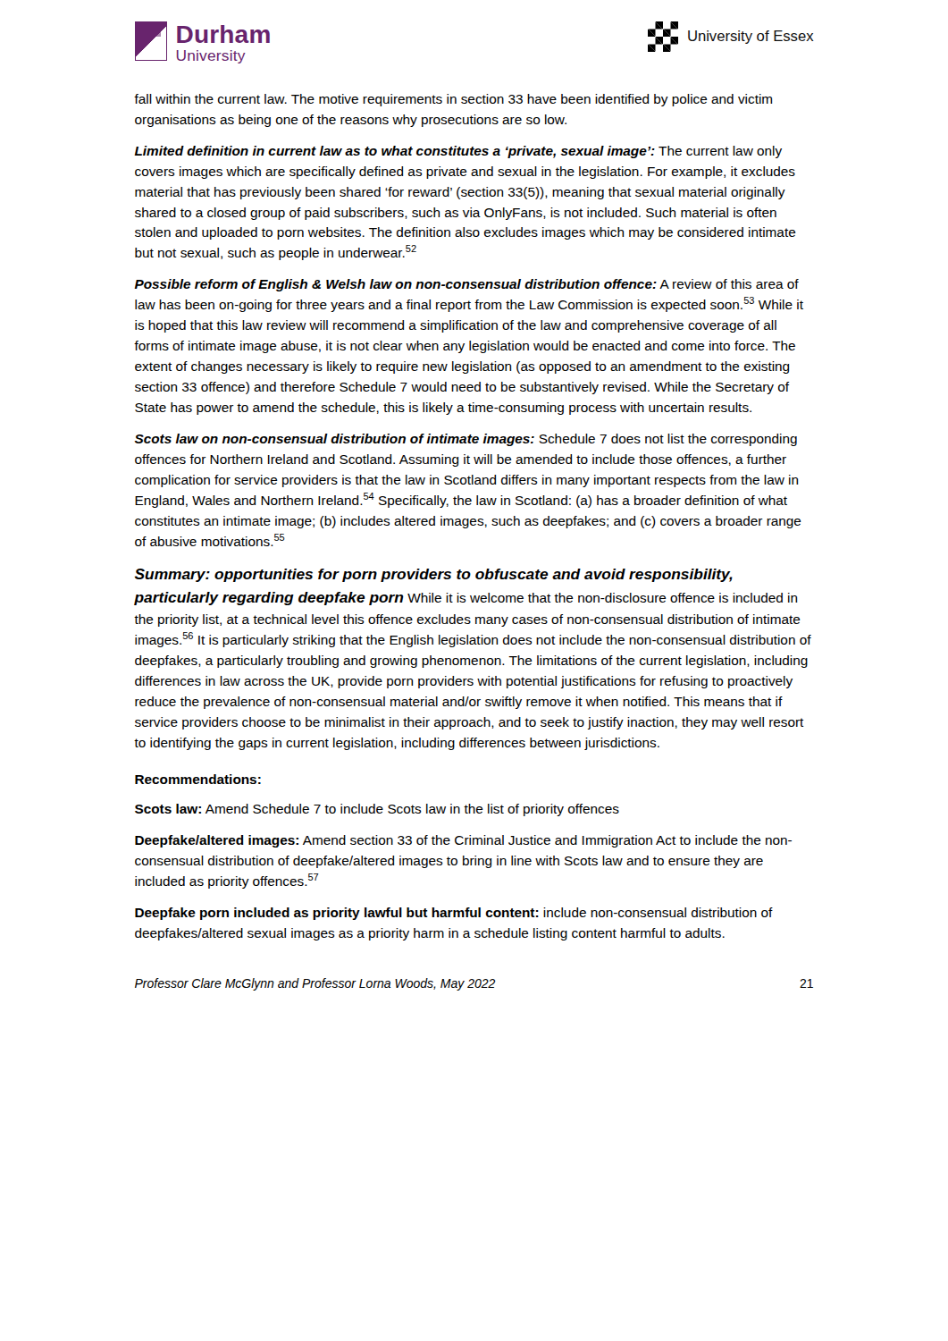Durham
University
University of Essex
fall within the current law. The motive requirements in section 33 have been identified by police and victim organisations as being one of the reasons why prosecutions are so low.
Limited definition in current law as to what constitutes a ‘private, sexual image’: The current law only covers images which are specifically defined as private and sexual in the legislation. For example, it excludes material that has previously been shared ‘for reward’ (section 33(5)), meaning that sexual material originally shared to a closed group of paid subscribers, such as via OnlyFans, is not included. Such material is often stolen and uploaded to porn websites. The definition also excludes images which may be considered intimate but not sexual, such as people in underwear.52
Possible reform of English & Welsh law on non-consensual distribution offence: A review of this area of law has been on-going for three years and a final report from the Law Commission is expected soon.53 While it is hoped that this law review will recommend a simplification of the law and comprehensive coverage of all forms of intimate image abuse, it is not clear when any legislation would be enacted and come into force. The extent of changes necessary is likely to require new legislation (as opposed to an amendment to the existing section 33 offence) and therefore Schedule 7 would need to be substantively revised. While the Secretary of State has power to amend the schedule, this is likely a time-consuming process with uncertain results.
Scots law on non-consensual distribution of intimate images: Schedule 7 does not list the corresponding offences for Northern Ireland and Scotland. Assuming it will be amended to include those offences, a further complication for service providers is that the law in Scotland differs in many important respects from the law in England, Wales and Northern Ireland.54 Specifically, the law in Scotland: (a) has a broader definition of what constitutes an intimate image; (b) includes altered images, such as deepfakes; and (c) covers a broader range of abusive motivations.55
Summary: opportunities for porn providers to obfuscate and avoid responsibility, particularly regarding deepfake porn While it is welcome that the non-disclosure offence is included in the priority list, at a technical level this offence excludes many cases of non-consensual distribution of intimate images.56 It is particularly striking that the English legislation does not include the non-consensual distribution of deepfakes, a particularly troubling and growing phenomenon. The limitations of the current legislation, including differences in law across the UK, provide porn providers with potential justifications for refusing to proactively reduce the prevalence of non-consensual material and/or swiftly remove it when notified. This means that if service providers choose to be minimalist in their approach, and to seek to justify inaction, they may well resort to identifying the gaps in current legislation, including differences between jurisdictions.
Recommendations:
Scots law: Amend Schedule 7 to include Scots law in the list of priority offences
Deepfake/altered images: Amend section 33 of the Criminal Justice and Immigration Act to include the non-consensual distribution of deepfake/altered images to bring in line with Scots law and to ensure they are included as priority offences.57
Deepfake porn included as priority lawful but harmful content: include non-consensual distribution of deepfakes/altered sexual images as a priority harm in a schedule listing content harmful to adults.
Professor Clare McGlynn and Professor Lorna Woods, May 2022
21